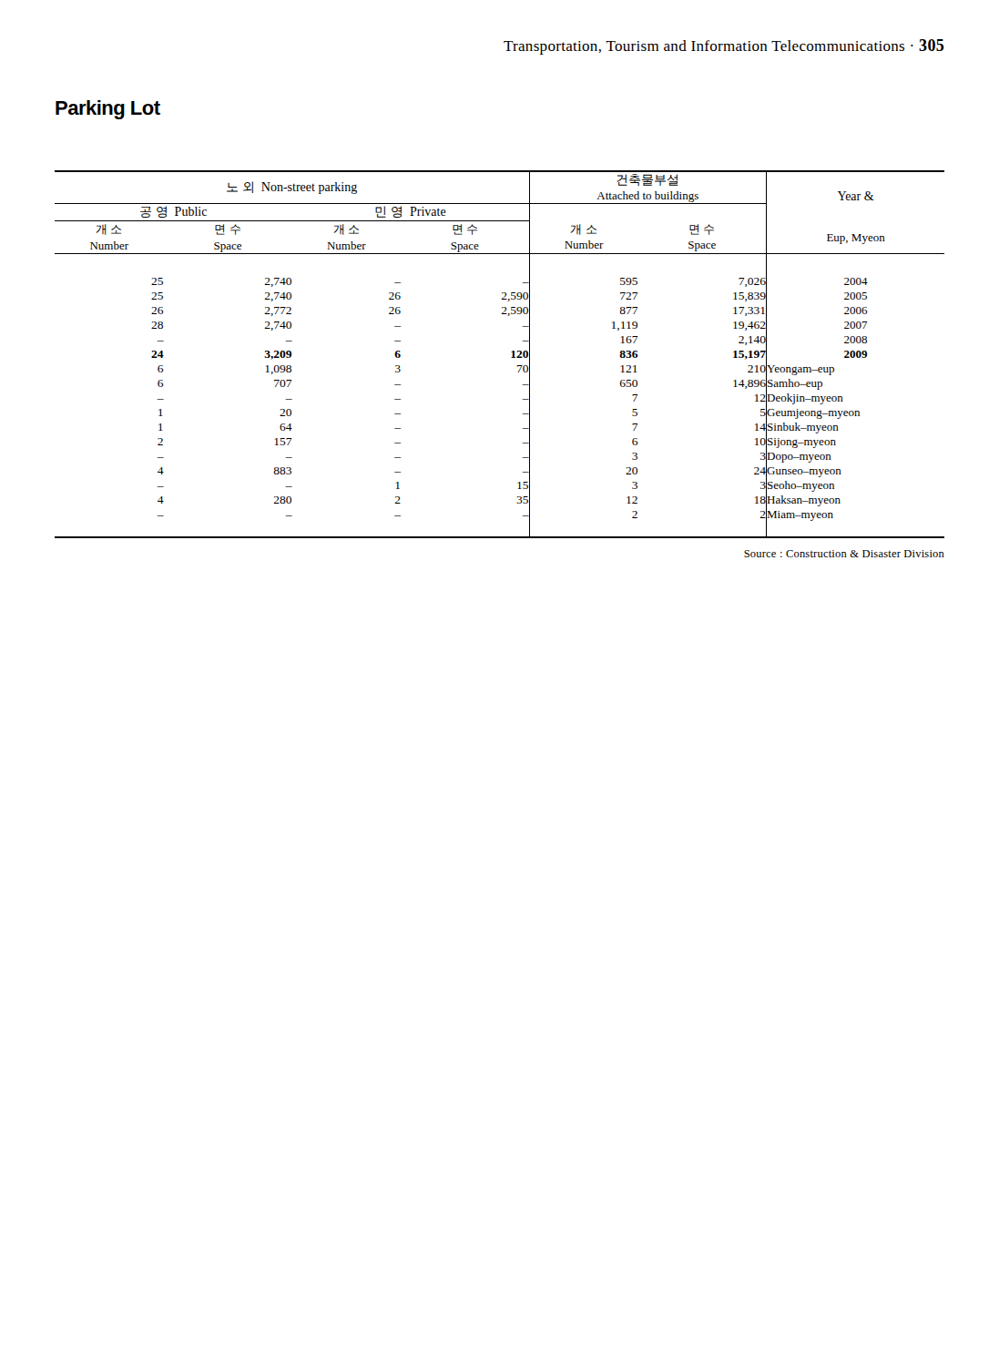Transportation, Tourism and Information Telecommunications · 305
Parking Lot
| 노 외 Non-street parking | 건축물부설 Attached to buildings | Year & |
| --- | --- | --- |
| 공 영 Public | 민 영 Private | |
| 개 소 Number | 면 수 Space | 개 소 Number | 면 수 Space | 개 소 Number | 면 수 Space | Eup, Myeon |
| 25 | 2,740 | – | – | 595 | 7,026 | 2004 |
| 25 | 2,740 | 26 | 2,590 | 727 | 15,839 | 2005 |
| 26 | 2,772 | 26 | 2,590 | 877 | 17,331 | 2006 |
| 28 | 2,740 | – | – | 1,119 | 19,462 | 2007 |
| – | – | – | – | 167 | 2,140 | 2008 |
| 24 | 3,209 | 6 | 120 | 836 | 15,197 | 2009 |
| 6 | 1,098 | 3 | 70 | 121 | 210 | Yeongam–eup |
| 6 | 707 | – | – | 650 | 14,896 | Samho–eup |
| – | – | – | – | 7 | 12 | Deokjin–myeon |
| 1 | 20 | – | – | 5 | 5 | Geumjeong–myeon |
| 1 | 64 | – | – | 7 | 14 | Sinbuk–myeon |
| 2 | 157 | – | – | 6 | 10 | Sijong–myeon |
| – | – | – | – | 3 | 3 | Dopo–myeon |
| 4 | 883 | – | – | 20 | 24 | Gunseo–myeon |
| – | – | 1 | 15 | 3 | 3 | Seoho–myeon |
| 4 | 280 | 2 | 35 | 12 | 18 | Haksan–myeon |
| – | – | – | – | 2 | 2 | Miam–myeon |
Source : Construction & Disaster Division